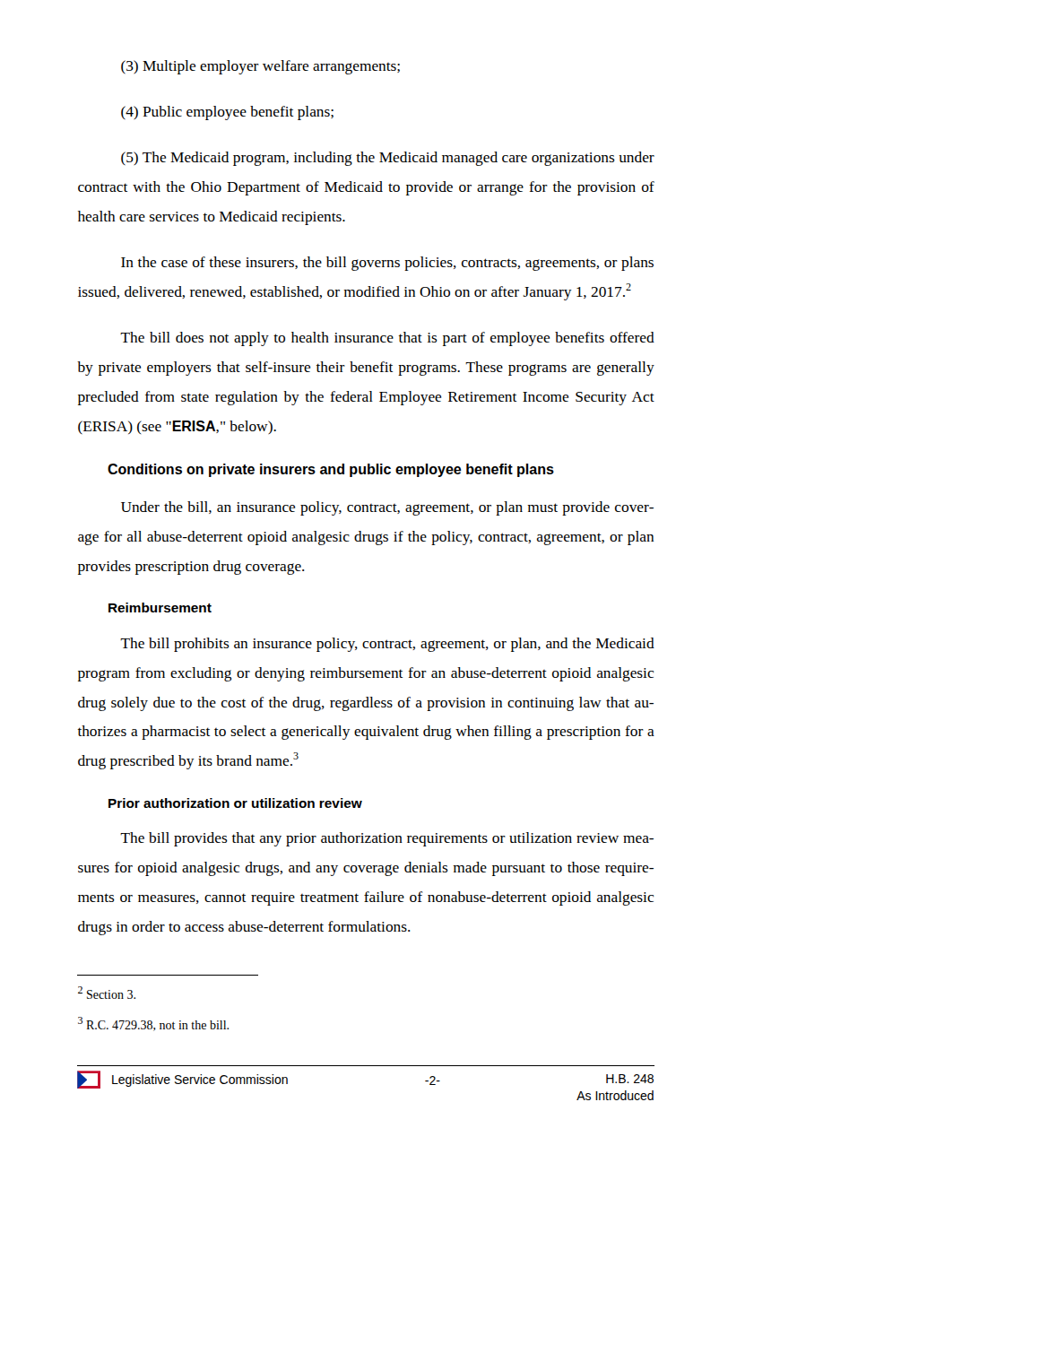(3) Multiple employer welfare arrangements;
(4) Public employee benefit plans;
(5) The Medicaid program, including the Medicaid managed care organizations under contract with the Ohio Department of Medicaid to provide or arrange for the provision of health care services to Medicaid recipients.
In the case of these insurers, the bill governs policies, contracts, agreements, or plans issued, delivered, renewed, established, or modified in Ohio on or after January 1, 2017.2
The bill does not apply to health insurance that is part of employee benefits offered by private employers that self-insure their benefit programs. These programs are generally precluded from state regulation by the federal Employee Retirement Income Security Act (ERISA) (see "ERISA," below).
Conditions on private insurers and public employee benefit plans
Under the bill, an insurance policy, contract, agreement, or plan must provide coverage for all abuse-deterrent opioid analgesic drugs if the policy, contract, agreement, or plan provides prescription drug coverage.
Reimbursement
The bill prohibits an insurance policy, contract, agreement, or plan, and the Medicaid program from excluding or denying reimbursement for an abuse-deterrent opioid analgesic drug solely due to the cost of the drug, regardless of a provision in continuing law that authorizes a pharmacist to select a generically equivalent drug when filling a prescription for a drug prescribed by its brand name.3
Prior authorization or utilization review
The bill provides that any prior authorization requirements or utilization review measures for opioid analgesic drugs, and any coverage denials made pursuant to those requirements or measures, cannot require treatment failure of nonabuse-deterrent opioid analgesic drugs in order to access abuse-deterrent formulations.
2 Section 3.
3 R.C. 4729.38, not in the bill.
Legislative Service Commission
-2-
H.B. 248 As Introduced